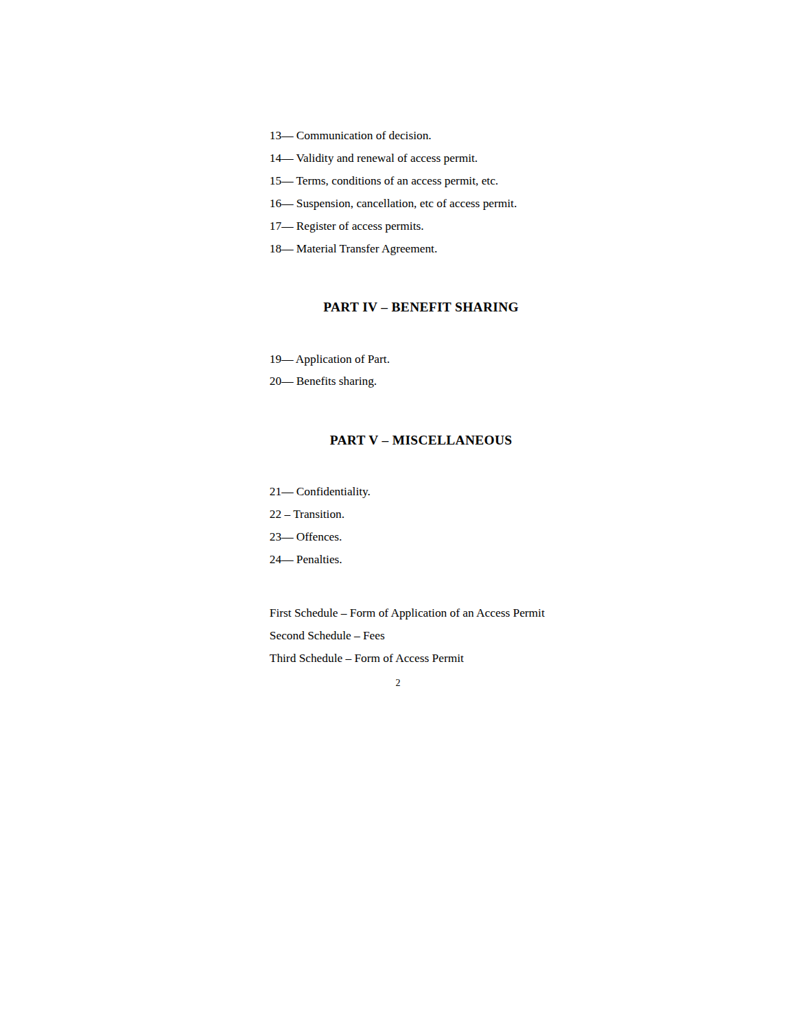13— Communication of decision.
14— Validity and renewal of access permit.
15— Terms, conditions of an access permit, etc.
16— Suspension, cancellation, etc of access permit.
17— Register of access permits.
18— Material Transfer Agreement.
PART IV – BENEFIT SHARING
19— Application of Part.
20— Benefits sharing.
PART V – MISCELLANEOUS
21— Confidentiality.
22 – Transition.
23— Offences.
24— Penalties.
First Schedule – Form of Application of an Access Permit
Second Schedule – Fees
Third Schedule – Form of Access Permit
2